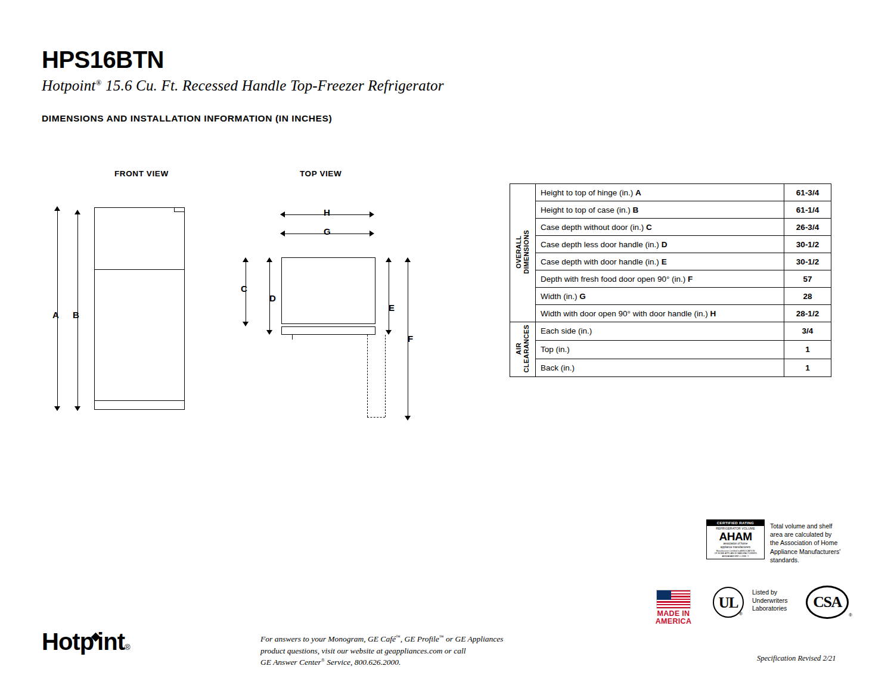HPS16BTN
Hotpoint® 15.6 Cu. Ft. Recessed Handle Top-Freezer Refrigerator
DIMENSIONS AND INSTALLATION INFORMATION (IN INCHES)
FRONT VIEW
TOP VIEW
A
B
H
G
C
D
E
F
| OVERALL DIMENSIONS | Height to top of hinge (in.) A | 61-3/4 |
| Height to top of case (in.) B | 61-1/4 |
| Case depth without door (in.) C | 26-3/4 |
| Case depth less door handle (in.) D | 30-1/2 |
| Case depth with door handle (in.) E | 30-1/2 |
| Depth with fresh food door open 90° (in.) F | 57 |
| Width (in.) G | 28 |
| Width with door open 90° with door handle (in.) H | 28-1/2 |
| AIR CLEARANCES | Each side (in.) | 3/4 |
| Top (in.) | 1 |
| Back (in.) | 1 |
CERTIFIED RATING
REFRIGERATOR VOLUME
AHAM
association of home
appliance manufacturers
Manufacturer Certified to ASSOCIATION
OF HOME APPLIANCE MANUFACTURERS
ANSI/AHAM HRF-1-1988 ®
Total volume and shelf
area are calculated by
the Association of Home
Appliance Manufacturers'
standards.
MADE IN
AMERICA
UL
®
Listed by
Underwriters
Laboratories
CSA
®
Hotp int®
For answers to your Monogram, GE Café™, GE Profile™ or GE Appliances
product questions, visit our website at geappliances.com or call
GE Answer Center® Service, 800.626.2000.
Specification Revised 2/21